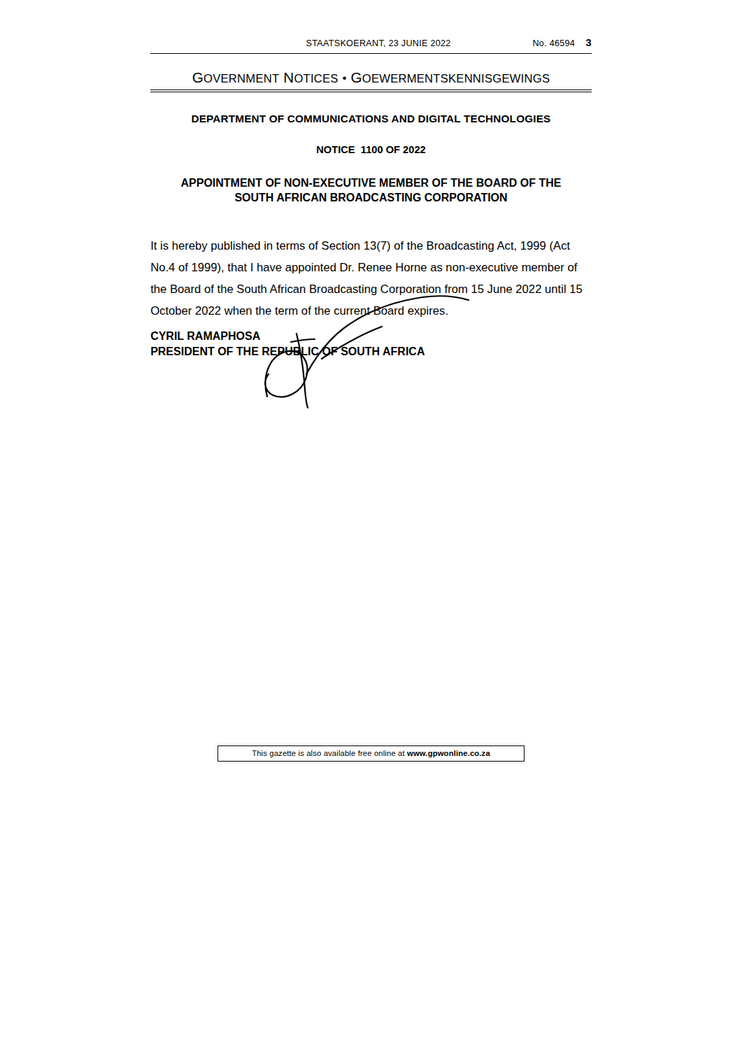STAATSKOERANT, 23 JUNIE 2022
No. 46594 3
GOVERNMENT NOTICES•GOEWERMENTSKENNISGEWINGS
DEPARTMENT OF COMMUNICATIONS AND DIGITAL TECHNOLOGIES
NOTICE 1100 OF 2022
APPOINTMENT OF NON-EXECUTIVE MEMBER OF THE BOARD OF THE
SOUTH AFRICAN BROADCASTING CORPORATION
It is hereby published in terms of Section 13(7) of the Broadcasting Act, 1999 (Act No.4 of 1999), that I have appointed Dr. Renee Horne as non-executive member of the Board of the South African Broadcasting Corporation from 15 June 2022 until 15 October 2022 when the term of the current Board expires.
CYRIL RAMAPHOSA
PRESIDENT OF THE REPUBLIC OF SOUTH AFRICA
This gazette is also available free online at www.gpwonline.co.za